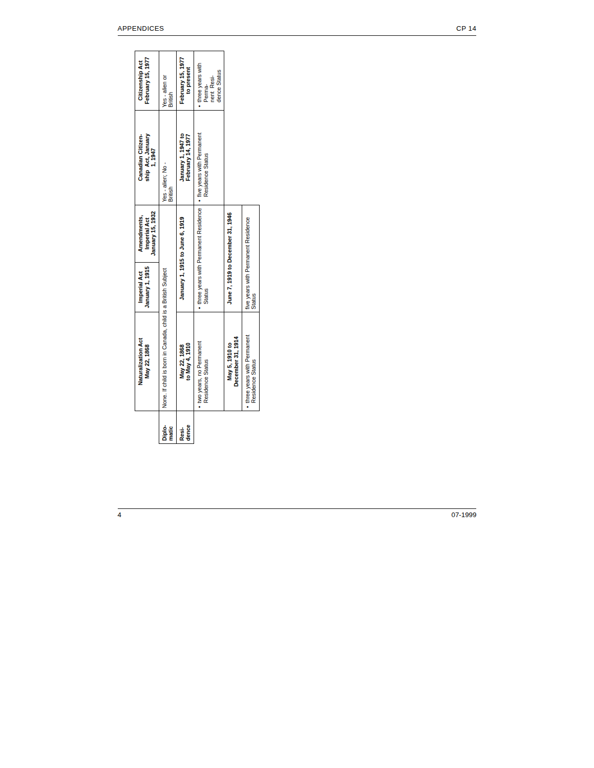APPENDICES
CP 14
| | Naturalization Act May 22, 1868 | Imperial Act January 1, 1915 | Amendments, Imperial Act January 15, 1932 | Canadian Citizen- ship Act, January 1, 1947 | Citizenship Act February 15, 1977 |
| Diplo- matic | None. If child is born in Canada, child is a British Subject | Yes - alien; No - British | Yes - alien or British |
| Resi- dence | May 22, 1868 to May 4, 1910 | January 1, 1915 to June 6, 1919 | January 1, 1947 to February 14, 1977 | February 15, 1977 to present |
| | two years, no Permanent Residence Status | three years with Permanent Residence Status | five years with Permanent Residence Status | three years with Perma- nent Resi- dence Status |
| | May 5, 1910 to December 31, 1914 | June 7, 1919 to December 31, 1946 | | |
| | three years with Permanent Residence Status | five years with Permanent Residence Status | | |
4
07-1999